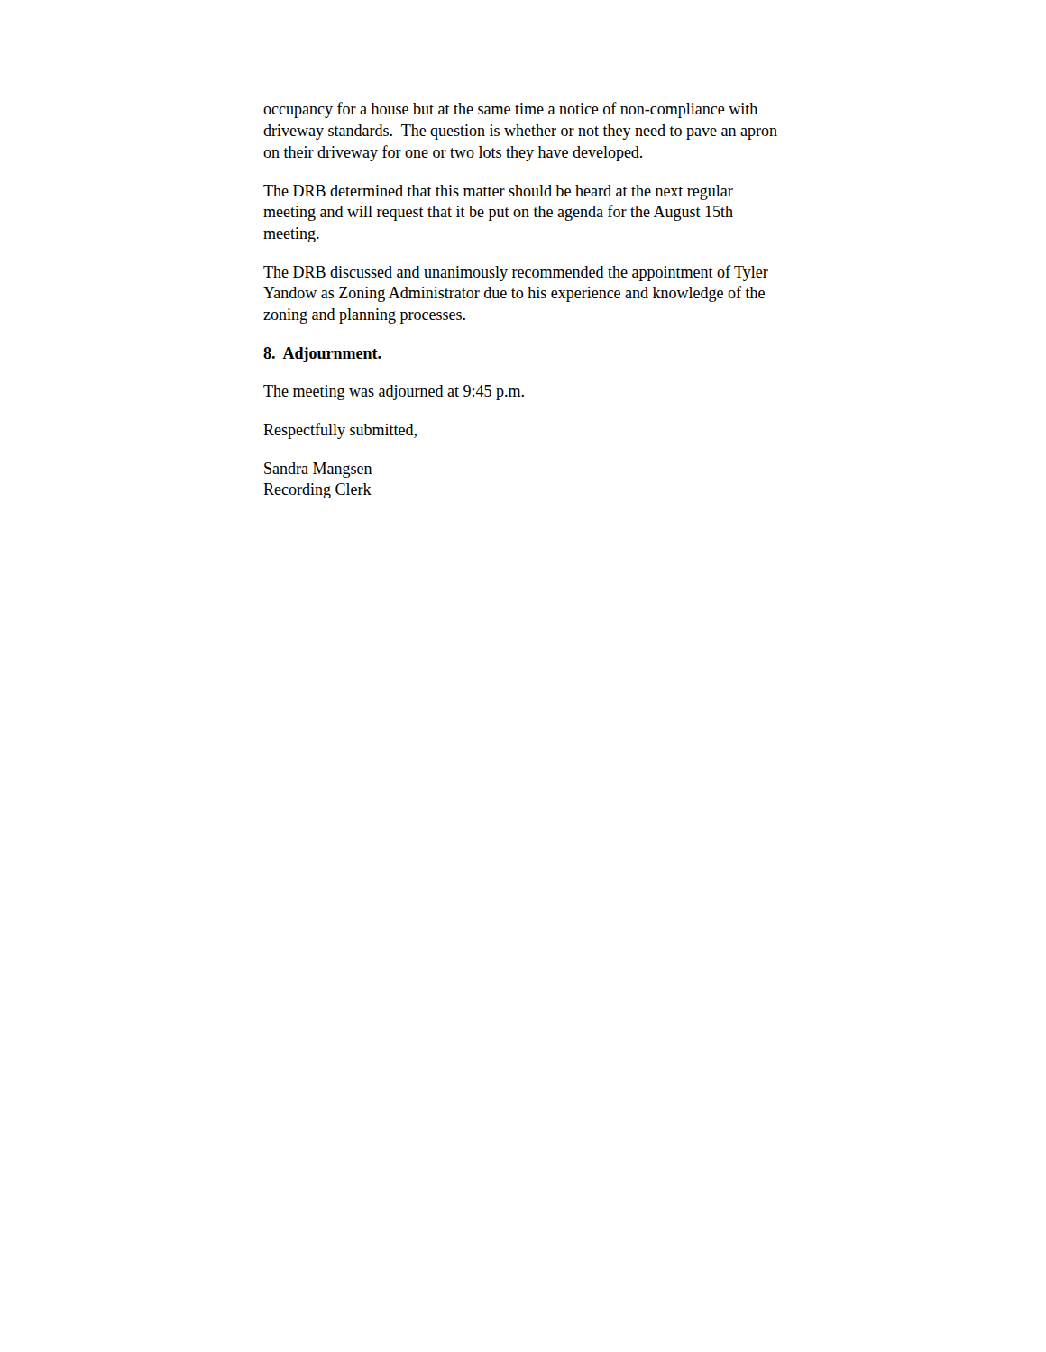occupancy for a house but at the same time a notice of non-compliance with driveway standards. The question is whether or not they need to pave an apron on their driveway for one or two lots they have developed.
The DRB determined that this matter should be heard at the next regular meeting and will request that it be put on the agenda for the August 15th meeting.
The DRB discussed and unanimously recommended the appointment of Tyler Yandow as Zoning Administrator due to his experience and knowledge of the zoning and planning processes.
8. Adjournment.
The meeting was adjourned at 9:45 p.m.
Respectfully submitted,
Sandra Mangsen
Recording Clerk